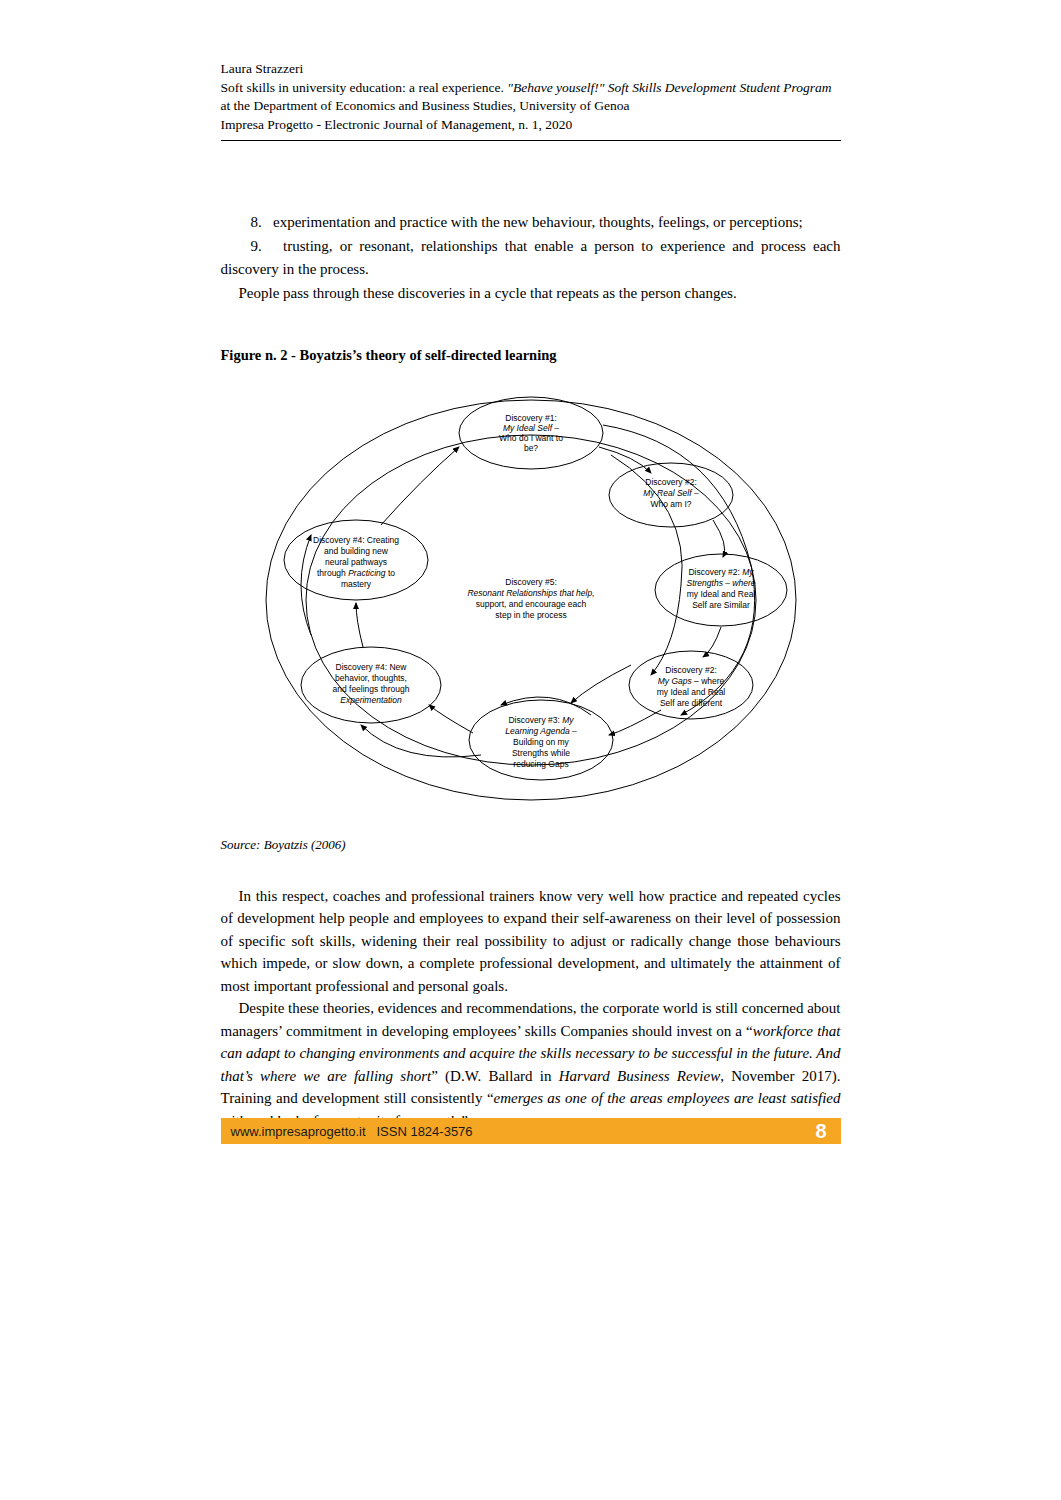Laura Strazzeri
Soft skills in university education: a real experience. "Behave youself!" Soft Skills Development Student Program at the Department of Economics and Business Studies, University of Genoa
Impresa Progetto - Electronic Journal of Management, n. 1, 2020
8. experimentation and practice with the new behaviour, thoughts, feelings, or perceptions;
9. trusting, or resonant, relationships that enable a person to experience and process each discovery in the process.
People pass through these discoveries in a cycle that repeats as the person changes.
Figure n. 2 - Boyatzis’s theory of self-directed learning
Discovery #1: My Ideal Self – Who do I want to be? Discovery #2: My Real Self – Who am I? Discovery #2: My Strengths – where my Ideal and Real Self are Similar Discovery #2: My Gaps – where my Ideal and Real Self are different Discovery #3: My Learning Agenda – Building on my Strengths while reducing Gaps Discovery #4: New behavior, thoughts, and feelings through Experimentation Discovery #4: Creating and building new neural pathways through Practicing to mastery Discovery #5: Resonant Relationships that help, support, and encourage each step in the process
Source: Boyatzis (2006)
In this respect, coaches and professional trainers know very well how practice and repeated cycles of development help people and employees to expand their self-awareness on their level of possession of specific soft skills, widening their real possibility to adjust or radically change those behaviours which impede, or slow down, a complete professional development, and ultimately the attainment of most important professional and personal goals.
Despite these theories, evidences and recommendations, the corporate world is still concerned about managers’ commitment in developing employees’ skills Companies should invest on a “workforce that can adapt to changing environments and acquire the skills necessary to be successful in the future. And that’s where we are falling short” (D.W. Ballard in Harvard Business Review, November 2017). Training and development still consistently “emerges as one of the areas employees are least satisfied with and lack of opportunity for growth.”
www.impresaprogetto.it ISSN 1824-3576
8